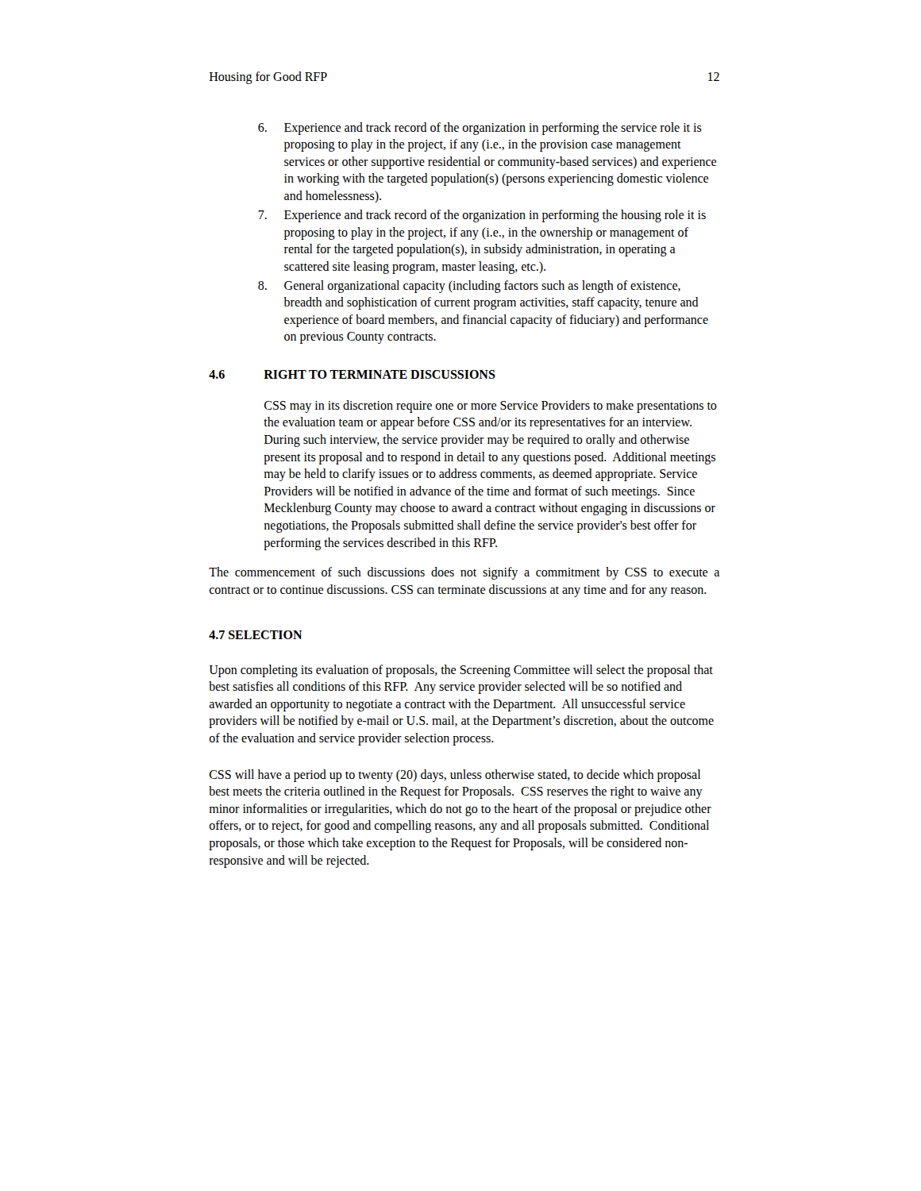Housing for Good RFP
12
6. Experience and track record of the organization in performing the service role it is proposing to play in the project, if any (i.e., in the provision case management services or other supportive residential or community-based services) and experience in working with the targeted population(s) (persons experiencing domestic violence and homelessness).
7. Experience and track record of the organization in performing the housing role it is proposing to play in the project, if any (i.e., in the ownership or management of rental for the targeted population(s), in subsidy administration, in operating a scattered site leasing program, master leasing, etc.).
8. General organizational capacity (including factors such as length of existence, breadth and sophistication of current program activities, staff capacity, tenure and experience of board members, and financial capacity of fiduciary) and performance on previous County contracts.
4.6 RIGHT TO TERMINATE DISCUSSIONS
CSS may in its discretion require one or more Service Providers to make presentations to the evaluation team or appear before CSS and/or its representatives for an interview. During such interview, the service provider may be required to orally and otherwise present its proposal and to respond in detail to any questions posed. Additional meetings may be held to clarify issues or to address comments, as deemed appropriate. Service Providers will be notified in advance of the time and format of such meetings. Since Mecklenburg County may choose to award a contract without engaging in discussions or negotiations, the Proposals submitted shall define the service provider's best offer for performing the services described in this RFP.
The commencement of such discussions does not signify a commitment by CSS to execute a contract or to continue discussions. CSS can terminate discussions at any time and for any reason.
4.7 SELECTION
Upon completing its evaluation of proposals, the Screening Committee will select the proposal that best satisfies all conditions of this RFP. Any service provider selected will be so notified and awarded an opportunity to negotiate a contract with the Department. All unsuccessful service providers will be notified by e-mail or U.S. mail, at the Department’s discretion, about the outcome of the evaluation and service provider selection process.
CSS will have a period up to twenty (20) days, unless otherwise stated, to decide which proposal best meets the criteria outlined in the Request for Proposals. CSS reserves the right to waive any minor informalities or irregularities, which do not go to the heart of the proposal or prejudice other offers, or to reject, for good and compelling reasons, any and all proposals submitted. Conditional proposals, or those which take exception to the Request for Proposals, will be considered non-responsive and will be rejected.